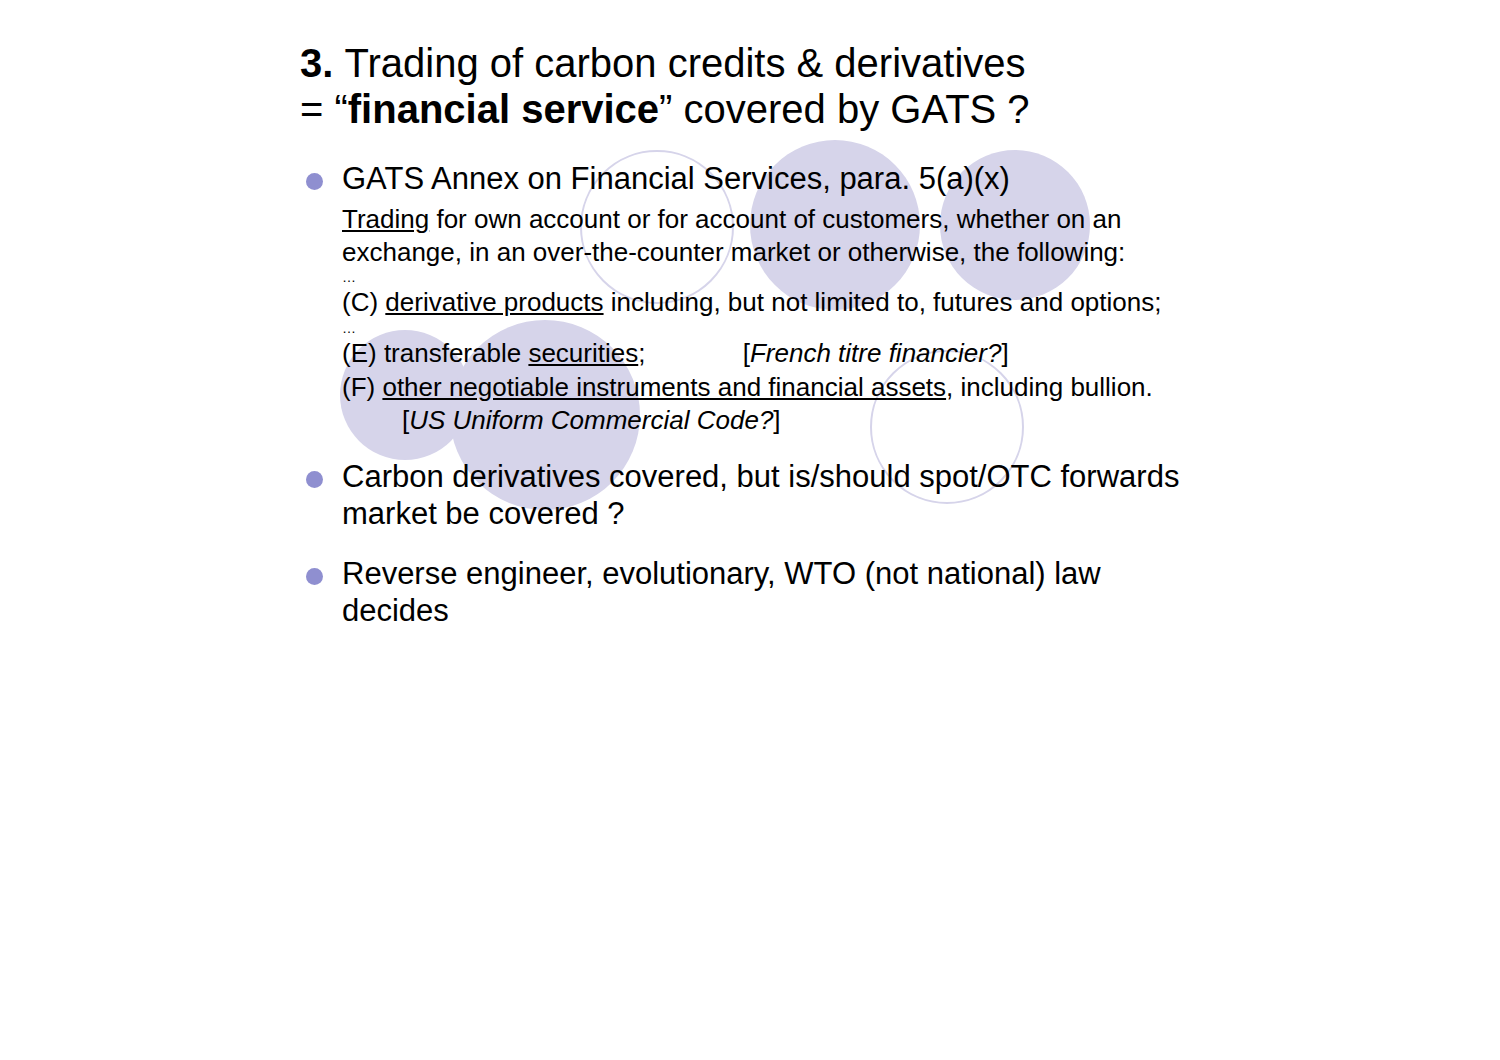3. Trading of carbon credits & derivatives
= “financial service” covered by GATS ?
GATS Annex on Financial Services, para. 5(a)(x)
Trading for own account or for account of customers, whether on an exchange, in an over-the-counter market or otherwise, the following:
…
(C) derivative products including, but not limited to, futures and options;
…
(E) transferable securities; [French titre financier?]
(F) other negotiable instruments and financial assets, including bullion. [US Uniform Commercial Code?]
Carbon derivatives covered, but is/should spot/OTC forwards market be covered ?
Reverse engineer, evolutionary, WTO (not national) law decides